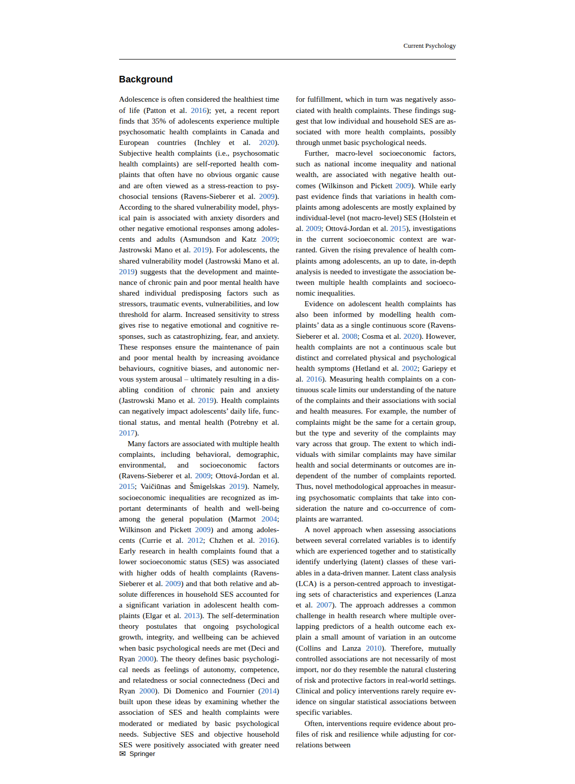Current Psychology
Background
Adolescence is often considered the healthiest time of life (Patton et al. 2016); yet, a recent report finds that 35% of adolescents experience multiple psychosomatic health complaints in Canada and European countries (Inchley et al. 2020). Subjective health complaints (i.e., psychosomatic health complaints) are self-reported health complaints that often have no obvious organic cause and are often viewed as a stress-reaction to psychosocial tensions (Ravens-Sieberer et al. 2009). According to the shared vulnerability model, physical pain is associated with anxiety disorders and other negative emotional responses among adolescents and adults (Asmundson and Katz 2009; Jastrowski Mano et al. 2019). For adolescents, the shared vulnerability model (Jastrowski Mano et al. 2019) suggests that the development and maintenance of chronic pain and poor mental health have shared individual predisposing factors such as stressors, traumatic events, vulnerabilities, and low threshold for alarm. Increased sensitivity to stress gives rise to negative emotional and cognitive responses, such as catastrophizing, fear, and anxiety. These responses ensure the maintenance of pain and poor mental health by increasing avoidance behaviours, cognitive biases, and autonomic nervous system arousal – ultimately resulting in a disabling condition of chronic pain and anxiety (Jastrowski Mano et al. 2019). Health complaints can negatively impact adolescents’ daily life, functional status, and mental health (Potrebny et al. 2017).
Many factors are associated with multiple health complaints, including behavioral, demographic, environmental, and socioeconomic factors (Ravens-Sieberer et al. 2009; Ottová-Jordan et al. 2015; Vaičiūnas and Šmigelskas 2019). Namely, socioeconomic inequalities are recognized as important determinants of health and well-being among the general population (Marmot 2004; Wilkinson and Pickett 2009) and among adolescents (Currie et al. 2012; Chzhen et al. 2016). Early research in health complaints found that a lower socioeconomic status (SES) was associated with higher odds of health complaints (Ravens-Sieberer et al. 2009) and that both relative and absolute differences in household SES accounted for a significant variation in adolescent health complaints (Elgar et al. 2013). The self-determination theory postulates that ongoing psychological growth, integrity, and wellbeing can be achieved when basic psychological needs are met (Deci and Ryan 2000). The theory defines basic psychological needs as feelings of autonomy, competence, and relatedness or social connectedness (Deci and Ryan 2000). Di Domenico and Fournier (2014) built upon these ideas by examining whether the association of SES and health complaints were moderated or mediated by basic psychological needs. Subjective SES and objective household SES were positively associated with greater need for fulfillment, which in turn was negatively associated with health complaints. These findings suggest that low individual and household SES are associated with more health complaints, possibly through unmet basic psychological needs.
Further, macro-level socioeconomic factors, such as national income inequality and national wealth, are associated with negative health outcomes (Wilkinson and Pickett 2009). While early past evidence finds that variations in health complaints among adolescents are mostly explained by individual-level (not macro-level) SES (Holstein et al. 2009; Ottová-Jordan et al. 2015), investigations in the current socioeconomic context are warranted. Given the rising prevalence of health complaints among adolescents, an up to date, in-depth analysis is needed to investigate the association between multiple health complaints and socioeconomic inequalities.
Evidence on adolescent health complaints has also been informed by modelling health complaints’ data as a single continuous score (Ravens-Sieberer et al. 2008; Cosma et al. 2020). However, health complaints are not a continuous scale but distinct and correlated physical and psychological health symptoms (Hetland et al. 2002; Gariepy et al. 2016). Measuring health complaints on a continuous scale limits our understanding of the nature of the complaints and their associations with social and health measures. For example, the number of complaints might be the same for a certain group, but the type and severity of the complaints may vary across that group. The extent to which individuals with similar complaints may have similar health and social determinants or outcomes are independent of the number of complaints reported. Thus, novel methodological approaches in measuring psychosomatic complaints that take into consideration the nature and co-occurrence of complaints are warranted.
A novel approach when assessing associations between several correlated variables is to identify which are experienced together and to statistically identify underlying (latent) classes of these variables in a data-driven manner. Latent class analysis (LCA) is a person-centred approach to investigating sets of characteristics and experiences (Lanza et al. 2007). The approach addresses a common challenge in health research where multiple overlapping predictors of a health outcome each explain a small amount of variation in an outcome (Collins and Lanza 2010). Therefore, mutually controlled associations are not necessarily of most import, nor do they resemble the natural clustering of risk and protective factors in real-world settings. Clinical and policy interventions rarely require evidence on singular statistical associations between specific variables.
Often, interventions require evidence about profiles of risk and resilience while adjusting for correlations between
✉ Springer